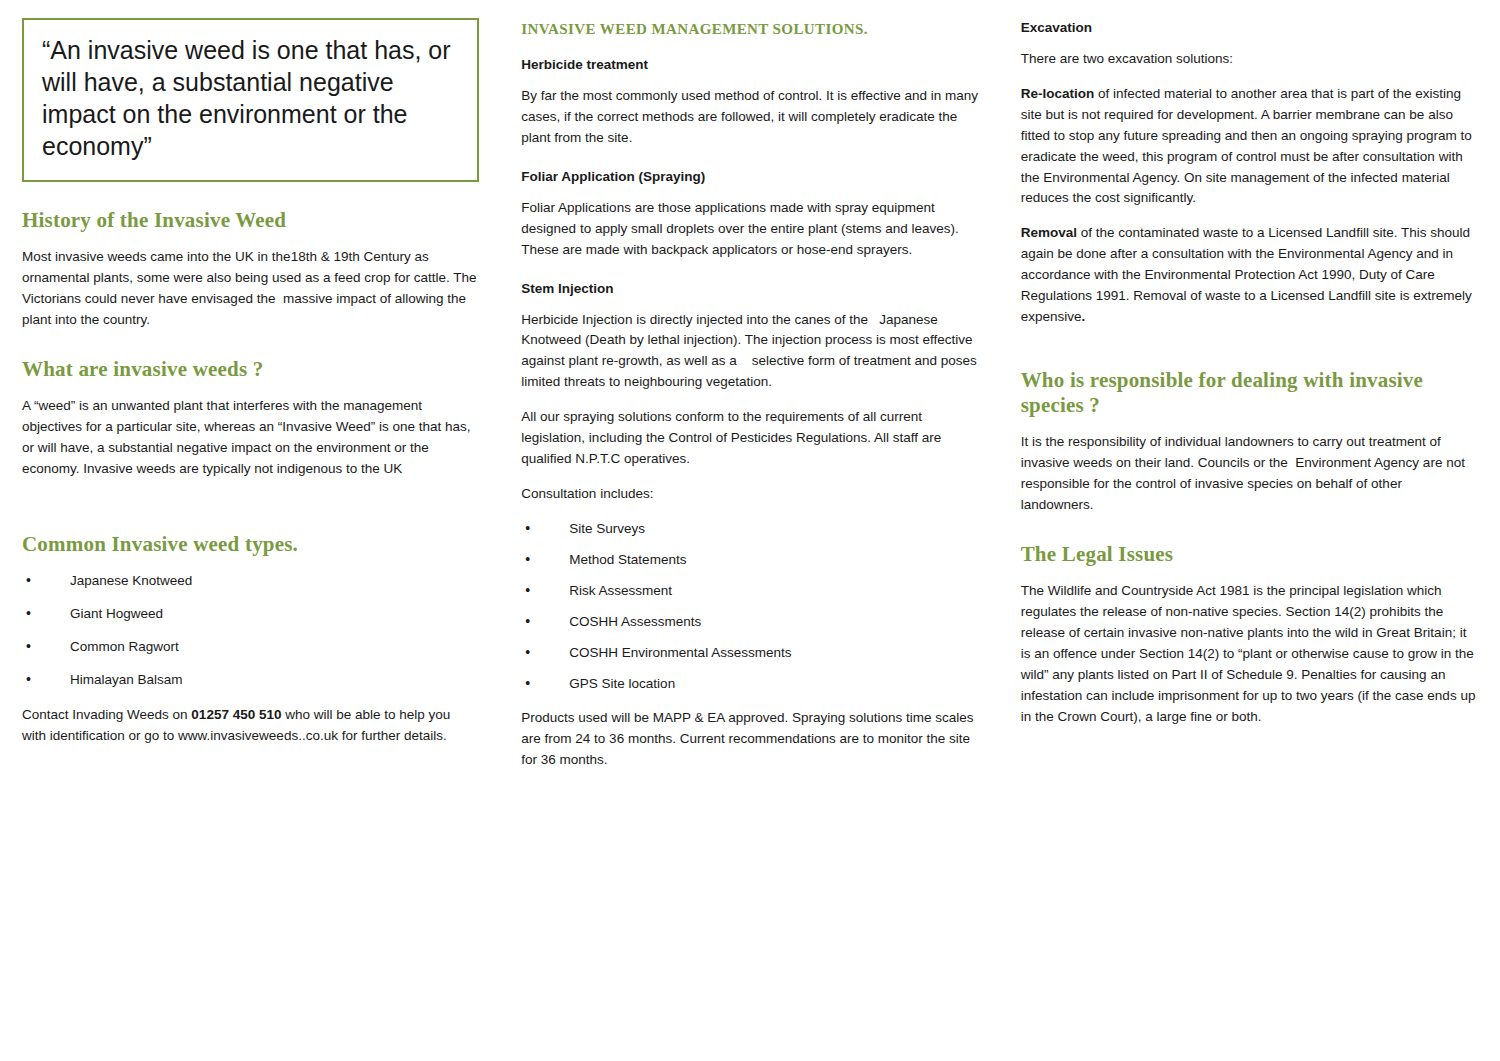“An invasive weed is one that has, or will have, a substantial negative impact on the environment or the economy”
History of the Invasive Weed
Most invasive weeds came into the UK in the18th & 19th Century as ornamental plants, some were also being used as a feed crop for cattle. The Victorians could never have envisaged the massive impact of allowing the plant into the country.
What are invasive weeds ?
A “weed” is an unwanted plant that interferes with the management objectives for a particular site, whereas an “Invasive Weed” is one that has, or will have, a substantial negative impact on the environment or the economy. Invasive weeds are typically not indigenous to the UK
Common Invasive weed types.
Japanese Knotweed
Giant Hogweed
Common Ragwort
Himalayan Balsam
Contact Invading Weeds on 01257 450 510 who will be able to help you with identification or go to www.invasiveweeds..co.uk for further details.
Invasive weed management solutions.
Herbicide treatment
By far the most commonly used method of control. It is effective and in many cases, if the correct methods are followed, it will completely eradicate the plant from the site.
Foliar Application (Spraying)
Foliar Applications are those applications made with spray equipment designed to apply small droplets over the entire plant (stems and leaves). These are made with backpack applicators or hose-end sprayers.
Stem Injection
Herbicide Injection is directly injected into the canes of the Japanese Knotweed (Death by lethal injection). The injection process is most effective against plant re-growth, as well as a selective form of treatment and poses limited threats to neighbouring vegetation.
All our spraying solutions conform to the requirements of all current legislation, including the Control of Pesticides Regulations. All staff are qualified N.P.T.C operatives.
Consultation includes:
Site Surveys
Method Statements
Risk Assessment
COSHH Assessments
COSHH Environmental Assessments
GPS Site location
Products used will be MAPP & EA approved. Spraying solutions time scales are from 24 to 36 months. Current recommendations are to monitor the site for 36 months.
Excavation
There are two excavation solutions:
Re-location of infected material to another area that is part of the existing site but is not required for development. A barrier membrane can be also fitted to stop any future spreading and then an ongoing spraying program to eradicate the weed, this program of control must be after consultation with the Environmental Agency. On site management of the infected material reduces the cost significantly.
Removal of the contaminated waste to a Licensed Landfill site. This should again be done after a consultation with the Environmental Agency and in accordance with the Environmental Protection Act 1990, Duty of Care Regulations 1991. Removal of waste to a Licensed Landfill site is extremely expensive.
Who is responsible for dealing with invasive species ?
It is the responsibility of individual landowners to carry out treatment of invasive weeds on their land. Councils or the Environment Agency are not responsible for the control of invasive species on behalf of other landowners.
The Legal Issues
The Wildlife and Countryside Act 1981 is the principal legislation which regulates the release of non-native species. Section 14(2) prohibits the release of certain invasive non-native plants into the wild in Great Britain; it is an offence under Section 14(2) to “plant or otherwise cause to grow in the wild” any plants listed on Part II of Schedule 9. Penalties for causing an infestation can include imprisonment for up to two years (if the case ends up in the Crown Court), a large fine or both.